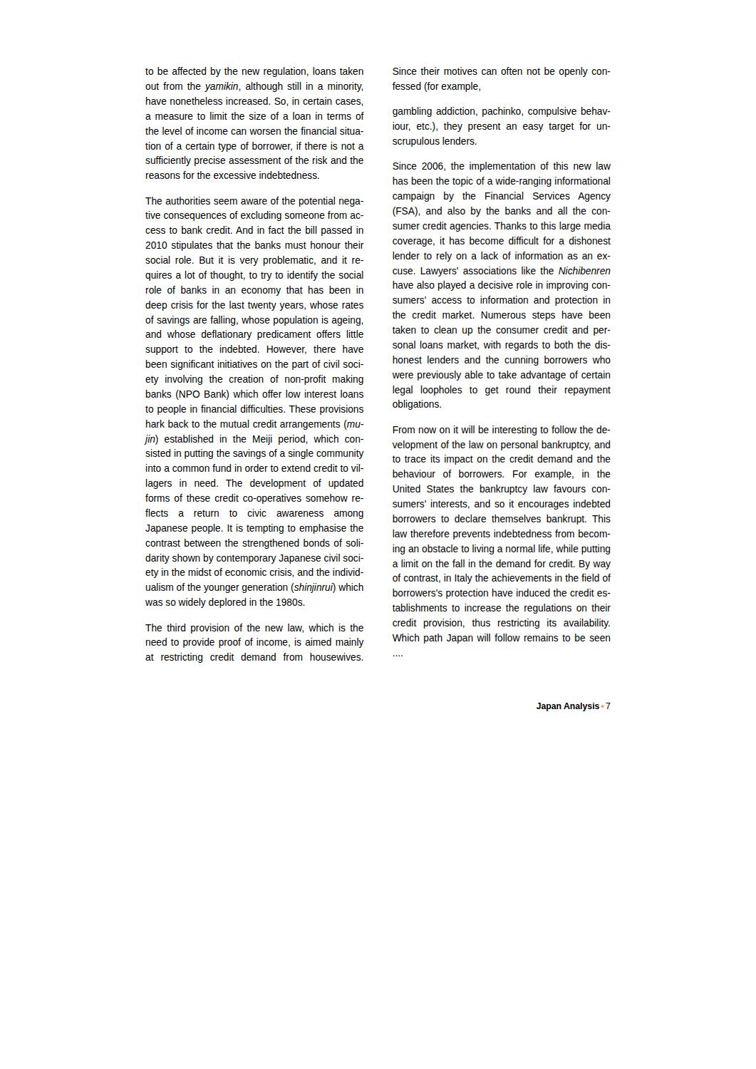to be affected by the new regulation, loans taken out from the yamikin, although still in a minority, have nonetheless increased. So, in certain cases, a measure to limit the size of a loan in terms of the level of income can worsen the financial situation of a certain type of borrower, if there is not a sufficiently precise assessment of the risk and the reasons for the excessive indebtedness.
The authorities seem aware of the potential negative consequences of excluding someone from access to bank credit. And in fact the bill passed in 2010 stipulates that the banks must honour their social role. But it is very problematic, and it requires a lot of thought, to try to identify the social role of banks in an economy that has been in deep crisis for the last twenty years, whose rates of savings are falling, whose population is ageing, and whose deflationary predicament offers little support to the indebted. However, there have been significant initiatives on the part of civil society involving the creation of non-profit making banks (NPO Bank) which offer low interest loans to people in financial difficulties. These provisions hark back to the mutual credit arrangements (mujin) established in the Meiji period, which consisted in putting the savings of a single community into a common fund in order to extend credit to villagers in need. The development of updated forms of these credit co-operatives somehow reflects a return to civic awareness among Japanese people. It is tempting to emphasise the contrast between the strengthened bonds of solidarity shown by contemporary Japanese civil society in the midst of economic crisis, and the individualism of the younger generation (shinjinrui) which was so widely deplored in the 1980s.
The third provision of the new law, which is the need to provide proof of income, is aimed mainly at restricting credit demand from housewives. Since their motives can often not be openly confessed (for example,
gambling addiction, pachinko, compulsive behaviour, etc.), they present an easy target for unscrupulous lenders.
Since 2006, the implementation of this new law has been the topic of a wide-ranging informational campaign by the Financial Services Agency (FSA), and also by the banks and all the consumer credit agencies. Thanks to this large media coverage, it has become difficult for a dishonest lender to rely on a lack of information as an excuse. Lawyers' associations like the Nichibenren have also played a decisive role in improving consumers' access to information and protection in the credit market. Numerous steps have been taken to clean up the consumer credit and personal loans market, with regards to both the dishonest lenders and the cunning borrowers who were previously able to take advantage of certain legal loopholes to get round their repayment obligations.
From now on it will be interesting to follow the development of the law on personal bankruptcy, and to trace its impact on the credit demand and the behaviour of borrowers. For example, in the United States the bankruptcy law favours consumers' interests, and so it encourages indebted borrowers to declare themselves bankrupt. This law therefore prevents indebtedness from becoming an obstacle to living a normal life, while putting a limit on the fall in the demand for credit. By way of contrast, in Italy the achievements in the field of borrowers's protection have induced the credit establishments to increase the regulations on their credit provision, thus restricting its availability. Which path Japan will follow remains to be seen ....
Japan Analysis•7